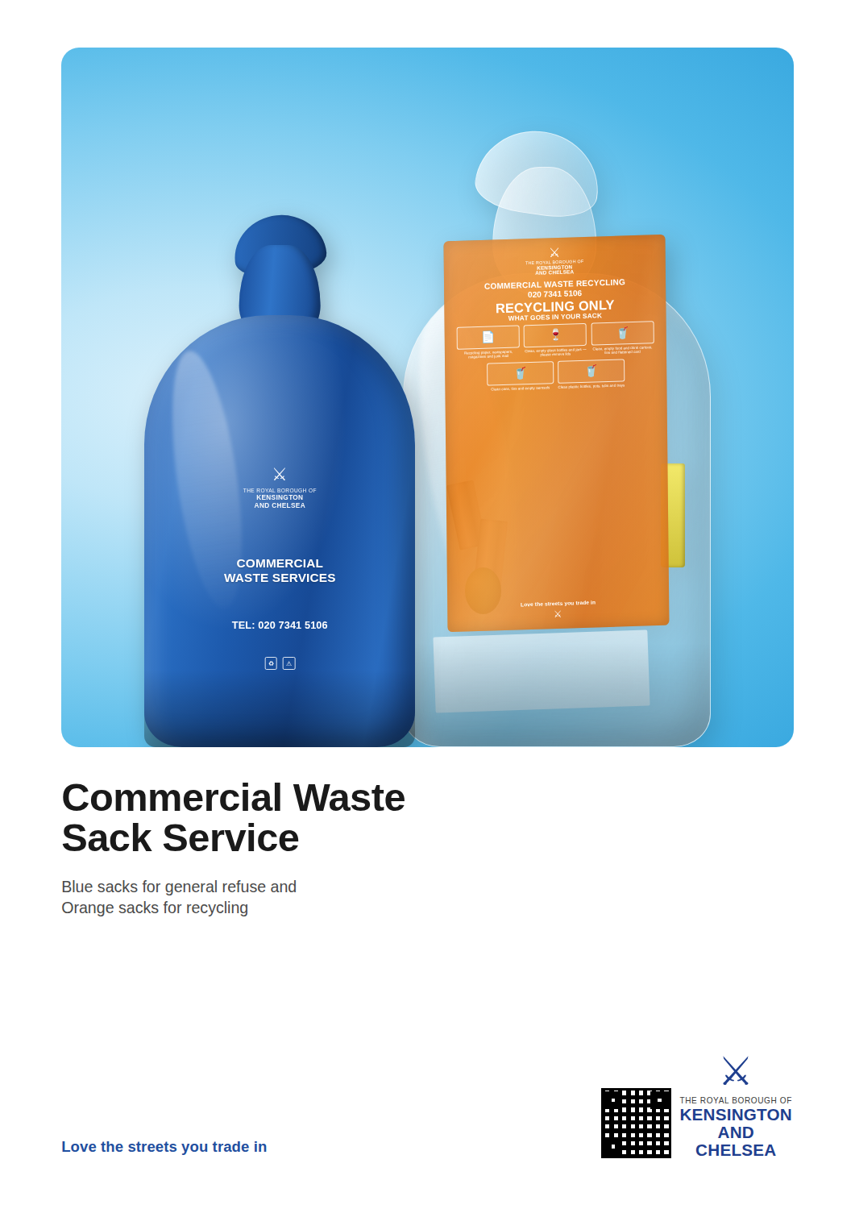⚔ The Royal Borough of Kensington
and Chelsea
COMMERCIAL
WASTE SERVICES
TEL: 020 7341 5106
♻ ⚠
⚔ The Royal Borough of Kensington
and Chelsea
Commercial Waste Recycling
020 7341 5106
Recycling Only
What goes in your sack
📄
Recycling paper, newspapers, magazines and junk mail
🍷
Clean, empty glass bottles and jars — please remove lids
🥤
Clean, empty food and drink cartons, tins and flattened card
🥤
Clean cans, tins and empty aerosols
🥤
Clean plastic bottles, pots, tubs and trays
Love the streets you trade in
⚔
Commercial Waste
Sack Service
Blue sacks for general refuse and
Orange sacks for recycling
Love the streets you trade in
⚔
The Royal Borough of
Kensington
and Chelsea